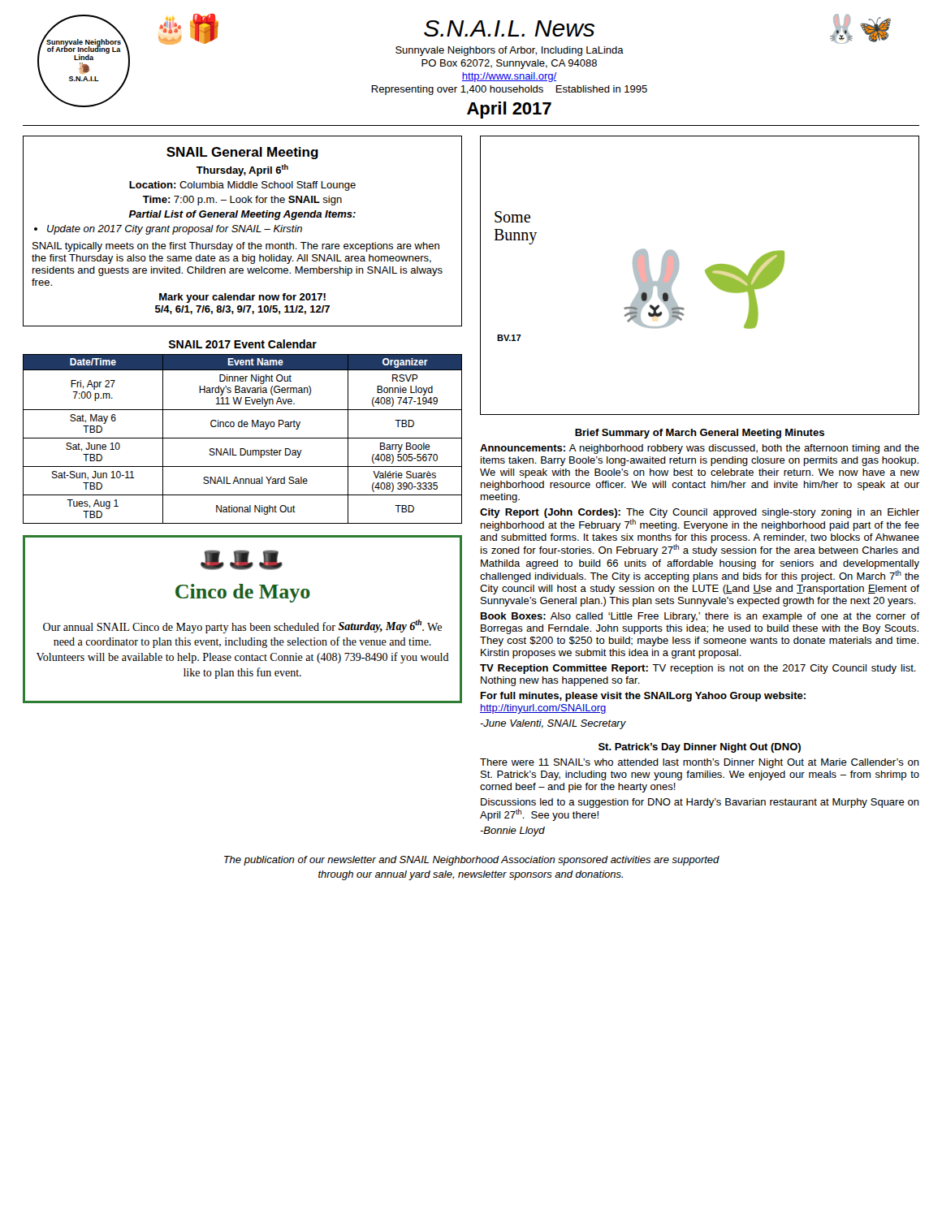Sunnyvale Neighbors
of Arbor Including La Linda
🐌
S.N.A.I.L
🎂🎁
S.N.A.I.L. News
Sunnyvale Neighbors of Arbor, Including LaLinda
PO Box 62072, Sunnyvale, CA 94088
http://www.snail.org/
Representing over 1,400 households Established in 1995
April 2017
🐰🦋
SNAIL General Meeting
Thursday, April 6th
Location: Columbia Middle School Staff Lounge
Time: 7:00 p.m. – Look for the SNAIL sign
Partial List of General Meeting Agenda Items:
Update on 2017 City grant proposal for SNAIL – Kirstin
SNAIL typically meets on the first Thursday of the month. The rare exceptions are when the first Thursday is also the same date as a big holiday. All SNAIL area homeowners, residents and guests are invited. Children are welcome. Membership in SNAIL is always free.
Mark your calendar now for 2017!
5/4, 6/1, 7/6, 8/3, 9/7, 10/5, 11/2, 12/7
SNAIL 2017 Event Calendar
| Date/Time | Event Name | Organizer |
| --- | --- | --- |
| Fri, Apr 27 7:00 p.m. | Dinner Night Out Hardy’s Bavaria (German) 111 W Evelyn Ave. | RSVP Bonnie Lloyd (408) 747-1949 |
| Sat, May 6 TBD | Cinco de Mayo Party | TBD |
| Sat, June 10 TBD | SNAIL Dumpster Day | Barry Boole (408) 505-5670 |
| Sat-Sun, Jun 10-11 TBD | SNAIL Annual Yard Sale | Valérie Suarès (408) 390-3335 |
| Tues, Aug 1 TBD | National Night Out | TBD |
🎩🎩🎩
Cinco de Mayo
Our annual SNAIL Cinco de Mayo party has been scheduled for Saturday, May 6th. We need a coordinator to plan this event, including the selection of the venue and time. Volunteers will be available to help. Please contact Connie at (408) 739-8490 if you would like to plan this fun event.
Some
Bunny
🐰🌱
BV.17
Brief Summary of March General Meeting Minutes
Announcements: A neighborhood robbery was discussed, both the afternoon timing and the items taken. Barry Boole’s long-awaited return is pending closure on permits and gas hookup. We will speak with the Boole’s on how best to celebrate their return. We now have a new neighborhood resource officer. We will contact him/her and invite him/her to speak at our meeting.
City Report (John Cordes): The City Council approved single-story zoning in an Eichler neighborhood at the February 7th meeting. Everyone in the neighborhood paid part of the fee and submitted forms. It takes six months for this process. A reminder, two blocks of Ahwanee is zoned for four-stories. On February 27th a study session for the area between Charles and Mathilda agreed to build 66 units of affordable housing for seniors and developmentally challenged individuals. The City is accepting plans and bids for this project. On March 7th the City council will host a study session on the LUTE (Land Use and Transportation Element of Sunnyvale’s General plan.) This plan sets Sunnyvale's expected growth for the next 20 years.
Book Boxes: Also called ‘Little Free Library,’ there is an example of one at the corner of Borregas and Ferndale. John supports this idea; he used to build these with the Boy Scouts. They cost $200 to $250 to build; maybe less if someone wants to donate materials and time. Kirstin proposes we submit this idea in a grant proposal.
TV Reception Committee Report: TV reception is not on the 2017 City Council study list. Nothing new has happened so far.
For full minutes, please visit the SNAILorg Yahoo Group website:
http://tinyurl.com/SNAILorg
-June Valenti, SNAIL Secretary
St. Patrick’s Day Dinner Night Out (DNO)
There were 11 SNAIL’s who attended last month’s Dinner Night Out at Marie Callender’s on St. Patrick’s Day, including two new young families. We enjoyed our meals – from shrimp to corned beef – and pie for the hearty ones!
Discussions led to a suggestion for DNO at Hardy’s Bavarian restaurant at Murphy Square on April 27th. See you there!
-Bonnie Lloyd
The publication of our newsletter and SNAIL Neighborhood Association sponsored activities are supported
through our annual yard sale, newsletter sponsors and donations.